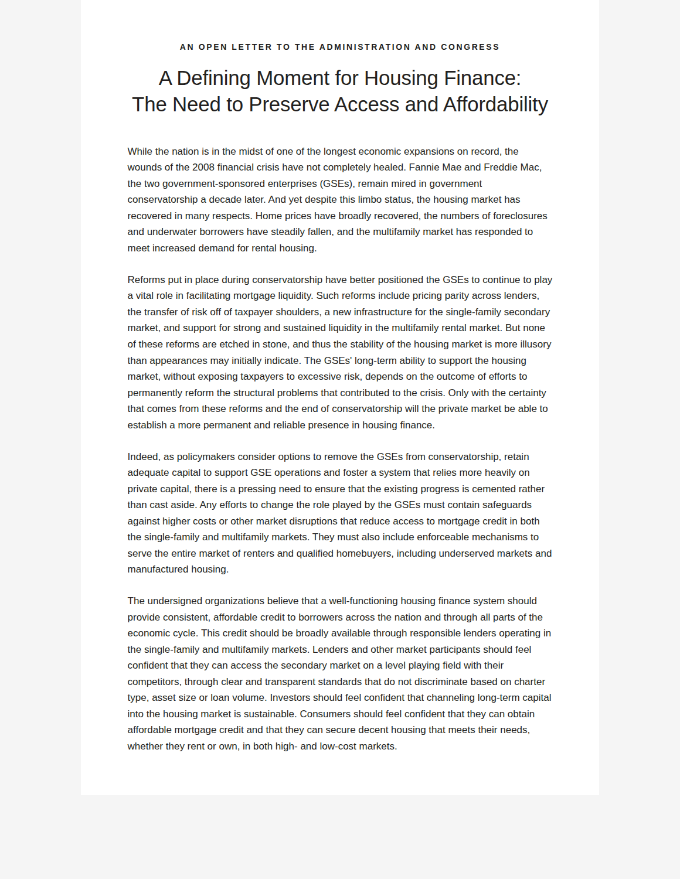An Open Letter to the Administration and Congress
A Defining Moment for Housing Finance: The Need to Preserve Access and Affordability
While the nation is in the midst of one of the longest economic expansions on record, the wounds of the 2008 financial crisis have not completely healed. Fannie Mae and Freddie Mac, the two government-sponsored enterprises (GSEs), remain mired in government conservatorship a decade later. And yet despite this limbo status, the housing market has recovered in many respects. Home prices have broadly recovered, the numbers of foreclosures and underwater borrowers have steadily fallen, and the multifamily market has responded to meet increased demand for rental housing.
Reforms put in place during conservatorship have better positioned the GSEs to continue to play a vital role in facilitating mortgage liquidity. Such reforms include pricing parity across lenders, the transfer of risk off of taxpayer shoulders, a new infrastructure for the single-family secondary market, and support for strong and sustained liquidity in the multifamily rental market. But none of these reforms are etched in stone, and thus the stability of the housing market is more illusory than appearances may initially indicate. The GSEs' long-term ability to support the housing market, without exposing taxpayers to excessive risk, depends on the outcome of efforts to permanently reform the structural problems that contributed to the crisis. Only with the certainty that comes from these reforms and the end of conservatorship will the private market be able to establish a more permanent and reliable presence in housing finance.
Indeed, as policymakers consider options to remove the GSEs from conservatorship, retain adequate capital to support GSE operations and foster a system that relies more heavily on private capital, there is a pressing need to ensure that the existing progress is cemented rather than cast aside. Any efforts to change the role played by the GSEs must contain safeguards against higher costs or other market disruptions that reduce access to mortgage credit in both the single-family and multifamily markets. They must also include enforceable mechanisms to serve the entire market of renters and qualified homebuyers, including underserved markets and manufactured housing.
The undersigned organizations believe that a well-functioning housing finance system should provide consistent, affordable credit to borrowers across the nation and through all parts of the economic cycle. This credit should be broadly available through responsible lenders operating in the single-family and multifamily markets. Lenders and other market participants should feel confident that they can access the secondary market on a level playing field with their competitors, through clear and transparent standards that do not discriminate based on charter type, asset size or loan volume. Investors should feel confident that channeling long-term capital into the housing market is sustainable. Consumers should feel confident that they can obtain affordable mortgage credit and that they can secure decent housing that meets their needs, whether they rent or own, in both high- and low-cost markets.